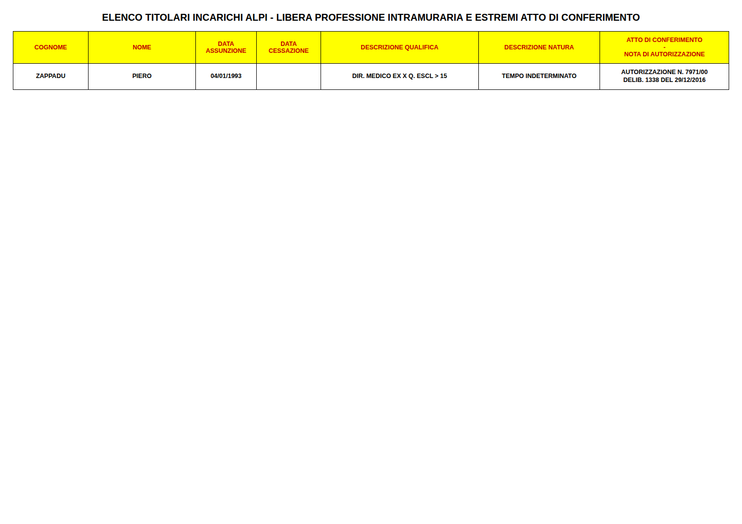ELENCO TITOLARI INCARICHI ALPI - LIBERA PROFESSIONE INTRAMURARIA E ESTREMI ATTO DI CONFERIMENTO
| COGNOME | NOME | DATA ASSUNZIONE | DATA CESSAZIONE | DESCRIZIONE QUALIFICA | DESCRIZIONE NATURA | ATTO DI CONFERIMENTO - NOTA DI AUTORIZZAZIONE |
| --- | --- | --- | --- | --- | --- | --- |
| ZAPPADU | PIERO | 04/01/1993 | | DIR. MEDICO EX X Q. ESCL > 15 | TEMPO INDETERMINATO | AUTORIZZAZIONE N. 7971/00 DELIB. 1338 DEL 29/12/2016 |